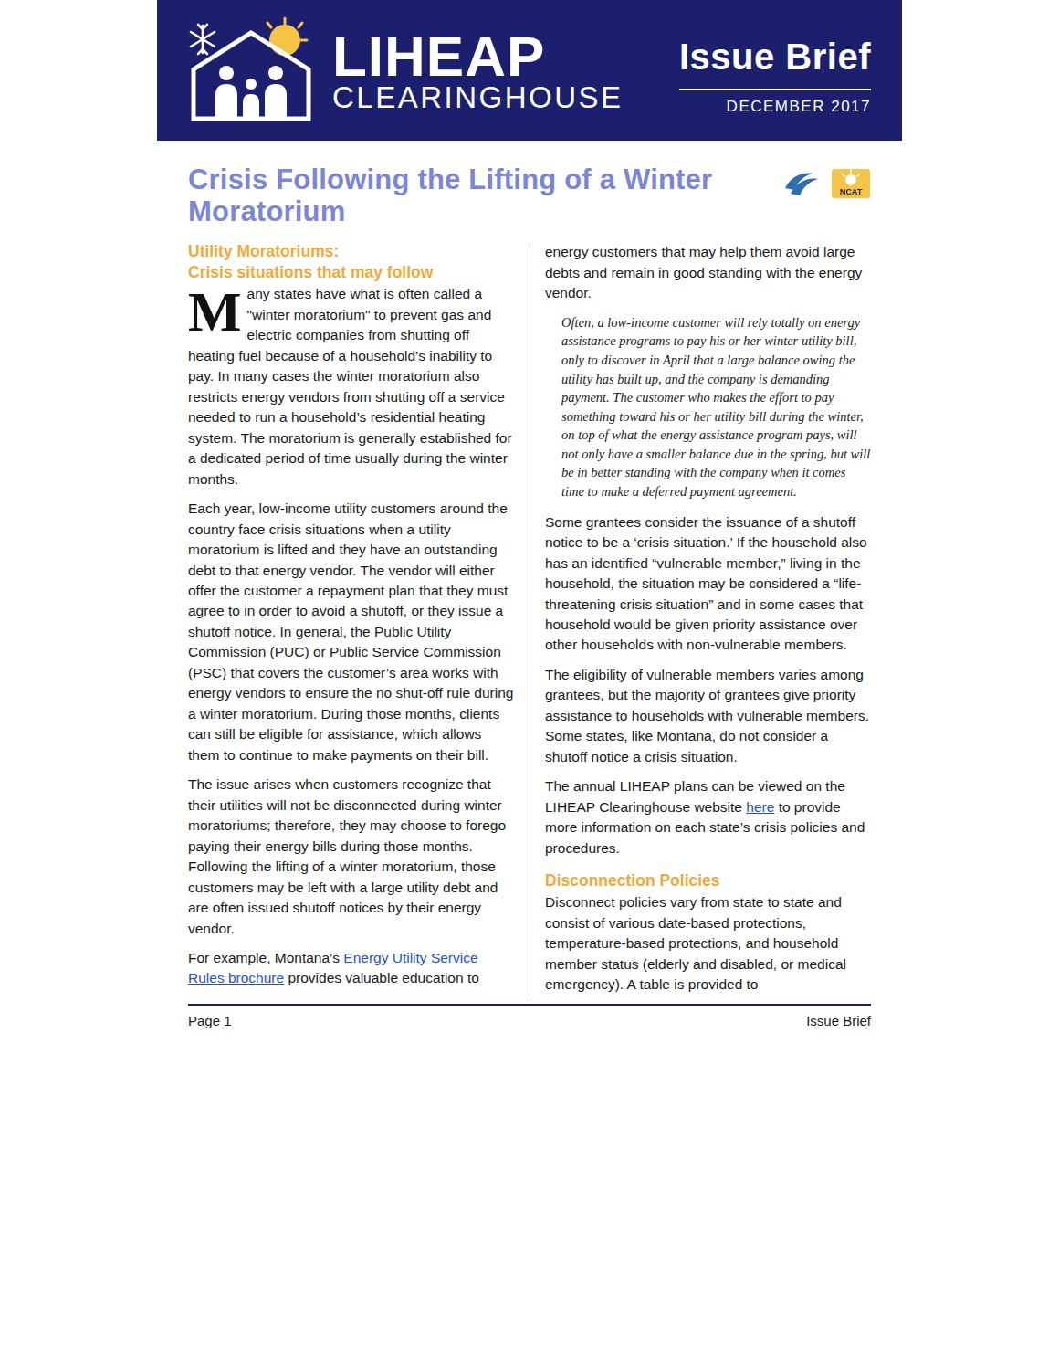LIHEAP
CLEARINGHOUSE
Issue Brief
DECEMBER 2017
Crisis Following the Lifting of a Winter Moratorium
NCAT
Utility Moratoriums:
Crisis situations that may follow
Many states have what is often called a "winter moratorium" to prevent gas and electric companies from shutting off heating fuel because of a household’s inability to pay. In many cases the winter moratorium also restricts energy vendors from shutting off a service needed to run a household’s residential heating system. The moratorium is generally established for a dedicated period of time usually during the winter months.
Each year, low-income utility customers around the country face crisis situations when a utility moratorium is lifted and they have an outstanding debt to that energy vendor. The vendor will either offer the customer a repayment plan that they must agree to in order to avoid a shutoff, or they issue a shutoff notice. In general, the Public Utility Commission (PUC) or Public Service Commission (PSC) that covers the customer’s area works with energy vendors to ensure the no shut-off rule during a winter moratorium. During those months, clients can still be eligible for assistance, which allows them to continue to make payments on their bill.
The issue arises when customers recognize that their utilities will not be disconnected during winter moratoriums; therefore, they may choose to forego paying their energy bills during those months. Following the lifting of a winter moratorium, those customers may be left with a large utility debt and are often issued shutoff notices by their energy vendor.
For example, Montana’s Energy Utility Service Rules brochure provides valuable education to energy customers that may help them avoid large debts and remain in good standing with the energy vendor.
Often, a low-income customer will rely totally on energy assistance programs to pay his or her winter utility bill, only to discover in April that a large balance owing the utility has built up, and the company is demanding payment. The customer who makes the effort to pay something toward his or her utility bill during the winter, on top of what the energy assistance program pays, will not only have a smaller balance due in the spring, but will be in better standing with the company when it comes time to make a deferred payment agreement.
Some grantees consider the issuance of a shutoff notice to be a ‘crisis situation.’ If the household also has an identified “vulnerable member,” living in the household, the situation may be considered a “life-threatening crisis situation” and in some cases that household would be given priority assistance over other households with non-vulnerable members.
The eligibility of vulnerable members varies among grantees, but the majority of grantees give priority assistance to households with vulnerable members. Some states, like Montana, do not consider a shutoff notice a crisis situation.
The annual LIHEAP plans can be viewed on the LIHEAP Clearinghouse website here to provide more information on each state’s crisis policies and procedures.
Disconnection Policies
Disconnect policies vary from state to state and consist of various date-based protections, temperature-based protections, and household member status (elderly and disabled, or medical emergency). A table is provided to
Page 1 Issue Brief